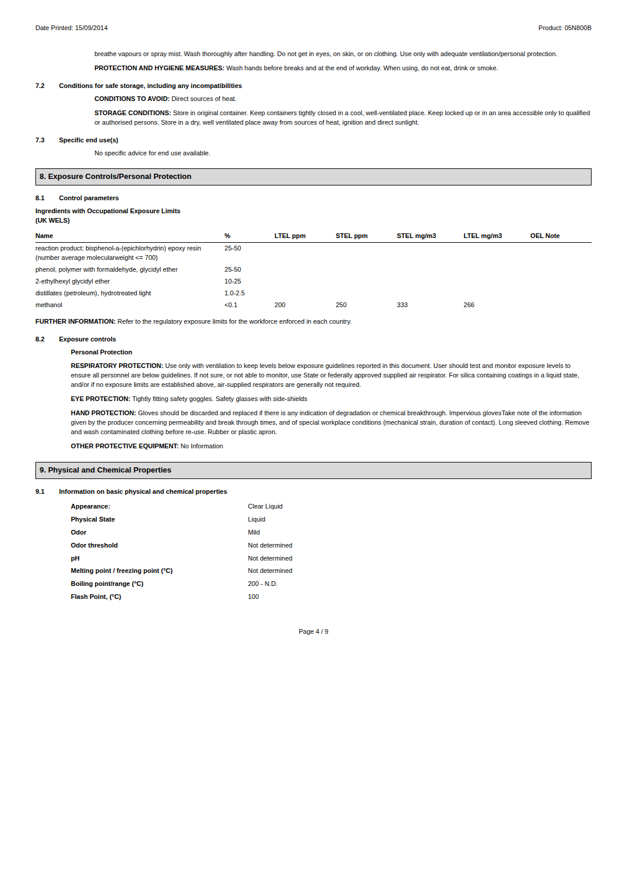Date Printed: 15/09/2014
Product: 05N800B
breathe vapours or spray mist. Wash thoroughly after handling. Do not get in eyes, on skin, or on clothing. Use only with adequate ventilation/personal protection.
PROTECTION AND HYGIENE MEASURES: Wash hands before breaks and at the end of workday. When using, do not eat, drink or smoke.
7.2
Conditions for safe storage, including any incompatibilities
CONDITIONS TO AVOID: Direct sources of heat.
STORAGE CONDITIONS: Store in original container. Keep containers tightly closed in a cool, well-ventilated place. Keep locked up or in an area accessible only to qualified or authorised persons. Store in a dry, well ventilated place away from sources of heat, ignition and direct sunlight.
7.3
Specific end use(s)
No specific advice for end use available.
8. Exposure Controls/Personal Protection
8.1
Control parameters
Ingredients with Occupational Exposure Limits
(UK WELS)
| Name | % | LTEL ppm | STEL ppm | STEL mg/m3 | LTEL mg/m3 | OEL Note |
| --- | --- | --- | --- | --- | --- | --- |
| reaction product: bisphenol-a-(epichlorhydrin) epoxy resin (number average molecularweight <= 700) | 25-50 | | | | | |
| phenol, polymer with formaldehyde, glycidyl ether | 25-50 | | | | | |
| 2-ethylhexyl glycidyl ether | 10-25 | | | | | |
| distillates (petroleum), hydrotreated light | 1.0-2.5 | | | | | |
| methanol | <0.1 | 200 | 250 | 333 | 266 | |
FURTHER INFORMATION: Refer to the regulatory exposure limits for the workforce enforced in each country.
8.2
Exposure controls
Personal Protection
RESPIRATORY PROTECTION: Use only with ventilation to keep levels below exposure guidelines reported in this document. User should test and monitor exposure levels to ensure all personnel are below guidelines. If not sure, or not able to monitor, use State or federally approved supplied air respirator. For silica containing coatings in a liquid state, and/or if no exposure limits are established above, air-supplied respirators are generally not required.
EYE PROTECTION: Tightly fitting safety goggles. Safety glasses with side-shields
HAND PROTECTION: Gloves should be discarded and replaced if there is any indication of degradation or chemical breakthrough. Impervious glovesTake note of the information given by the producer concerning permeability and break through times, and of special workplace conditions (mechanical strain, duration of contact). Long sleeved clothing. Remove and wash contaminated clothing before re-use. Rubber or plastic apron.
OTHER PROTECTIVE EQUIPMENT: No Information
9. Physical and Chemical Properties
9.1
Information on basic physical and chemical properties
| Appearance: | Clear Liquid |
| Physical State | Liquid |
| Odor | Mild |
| Odor threshold | Not determined |
| pH | Not determined |
| Melting point / freezing point (°C) | Not determined |
| Boiling point/range (°C) | 200 - N.D. |
| Flash Point, (°C) | 100 |
Page 4 / 9